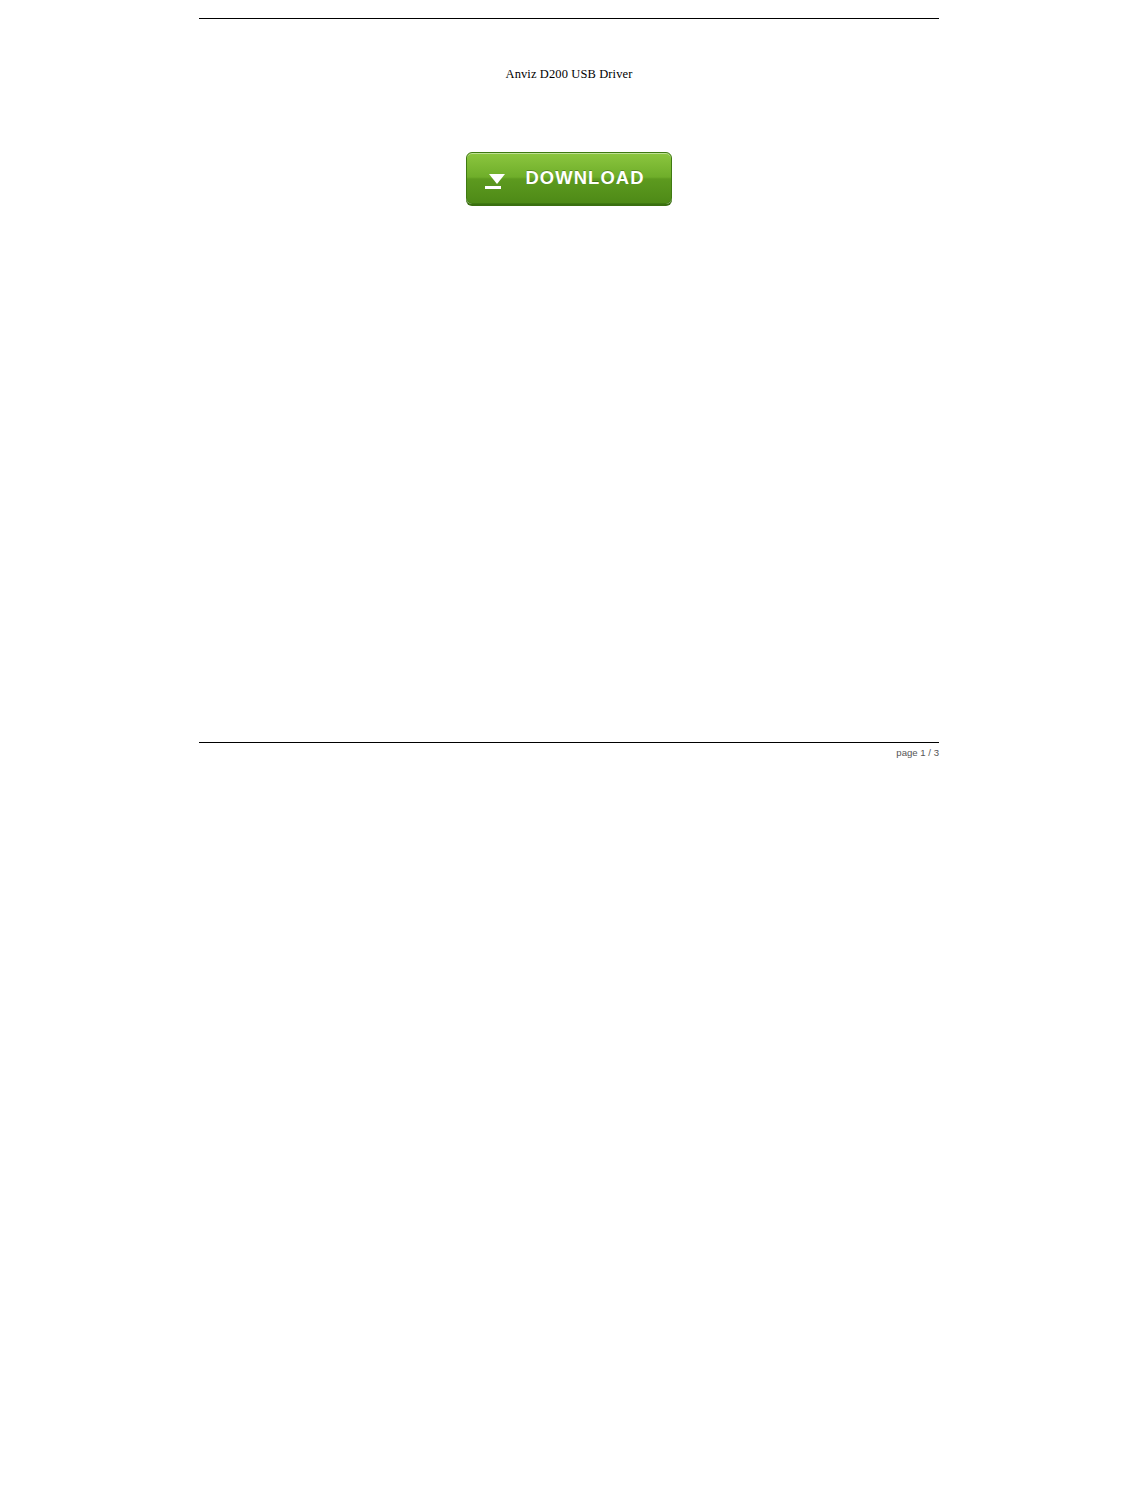Anviz D200 USB Driver
DOWNLOAD
page 1 / 3